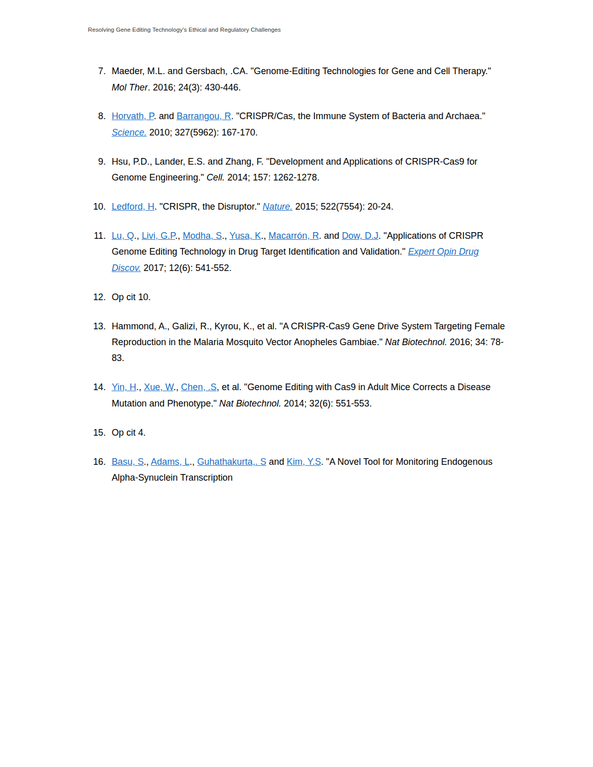Resolving Gene Editing Technology's Ethical and Regulatory Challenges
Maeder, M.L. and Gersbach, .CA. "Genome-Editing Technologies for Gene and Cell Therapy." Mol Ther. 2016; 24(3): 430-446.
Horvath, P. and Barrangou, R. "CRISPR/Cas, the Immune System of Bacteria and Archaea." Science. 2010; 327(5962): 167-170.
Hsu, P.D., Lander, E.S. and Zhang, F. "Development and Applications of CRISPR-Cas9 for Genome Engineering." Cell. 2014; 157: 1262-1278.
Ledford, H. "CRISPR, the Disruptor." Nature. 2015; 522(7554): 20-24.
Lu, Q., Livi, G.P., Modha, S., Yusa, K., Macarrón, R. and Dow, D.J. "Applications of CRISPR Genome Editing Technology in Drug Target Identification and Validation." Expert Opin Drug Discov. 2017; 12(6): 541-552.
Op cit 10.
Hammond, A., Galizi, R., Kyrou, K., et al. "A CRISPR-Cas9 Gene Drive System Targeting Female Reproduction in the Malaria Mosquito Vector Anopheles Gambiae." Nat Biotechnol. 2016; 34: 78-83.
Yin, H., Xue, W., Chen, .S, et al. "Genome Editing with Cas9 in Adult Mice Corrects a Disease Mutation and Phenotype." Nat Biotechnol. 2014; 32(6): 551-553.
Op cit 4.
Basu, S., Adams, L., Guhathakurta,. S and Kim, Y.S. "A Novel Tool for Monitoring Endogenous Alpha-Synuclein Transcription